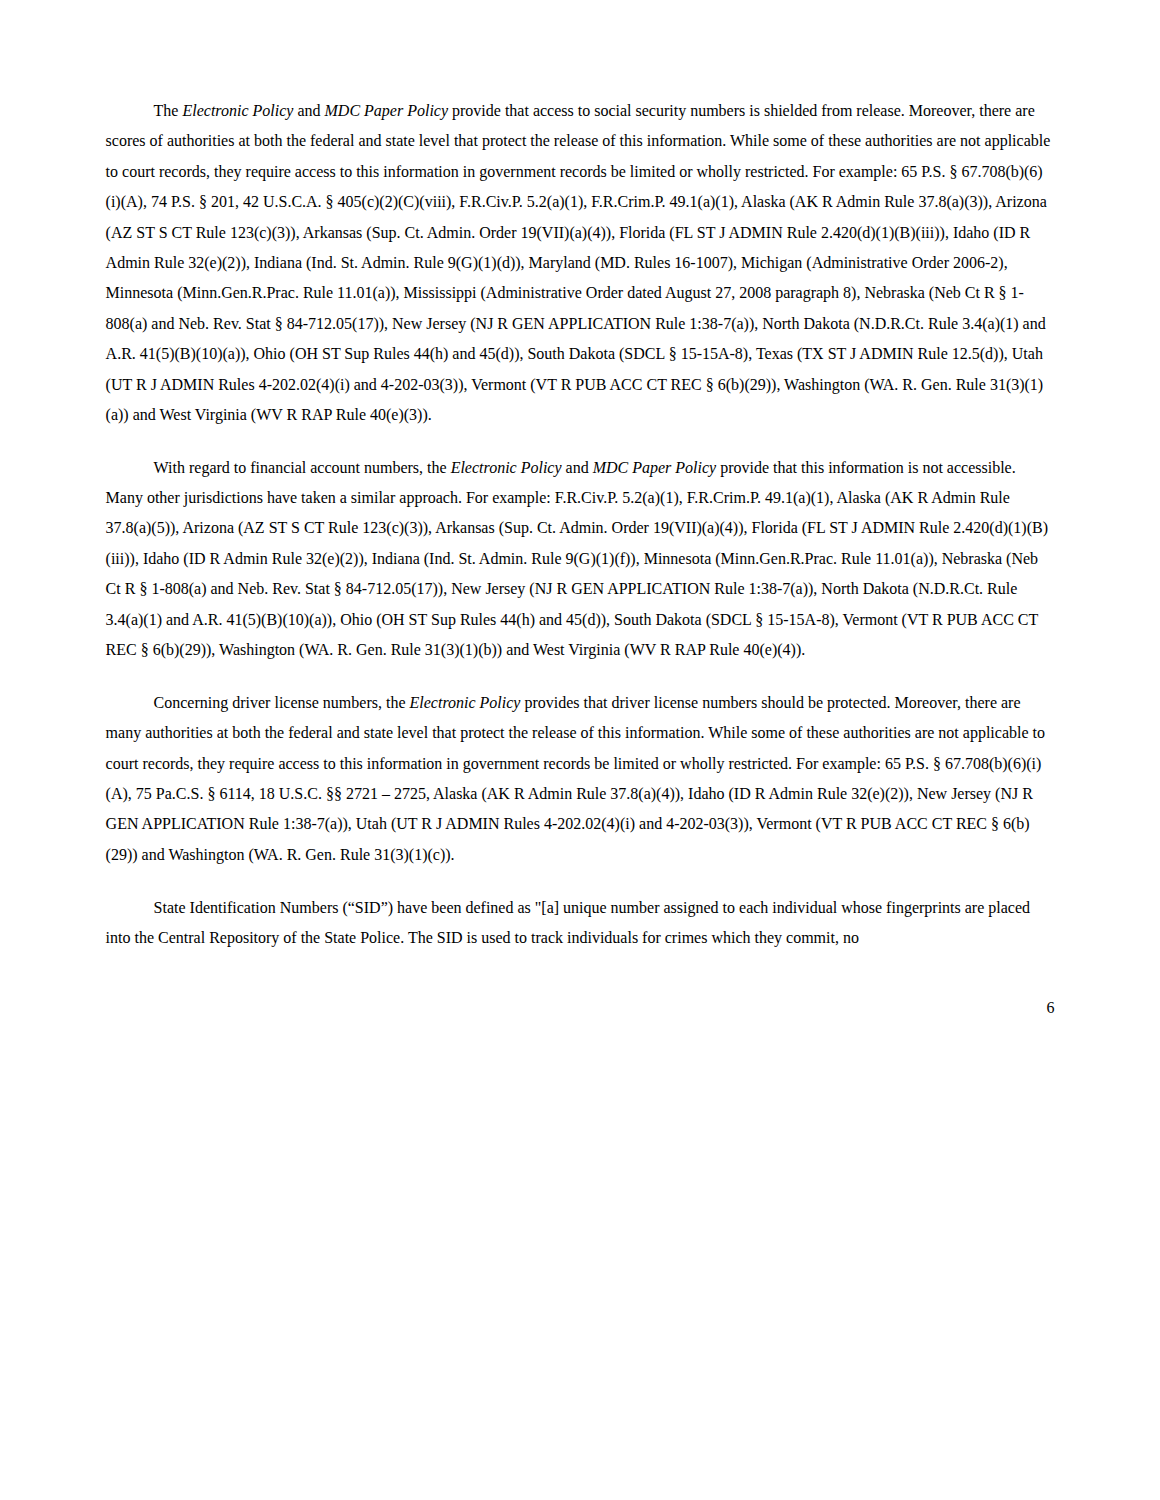The Electronic Policy and MDC Paper Policy provide that access to social security numbers is shielded from release. Moreover, there are scores of authorities at both the federal and state level that protect the release of this information. While some of these authorities are not applicable to court records, they require access to this information in government records be limited or wholly restricted. For example: 65 P.S. § 67.708(b)(6)(i)(A), 74 P.S. § 201, 42 U.S.C.A. § 405(c)(2)(C)(viii), F.R.Civ.P. 5.2(a)(1), F.R.Crim.P. 49.1(a)(1), Alaska (AK R Admin Rule 37.8(a)(3)), Arizona (AZ ST S CT Rule 123(c)(3)), Arkansas (Sup. Ct. Admin. Order 19(VII)(a)(4)), Florida (FL ST J ADMIN Rule 2.420(d)(1)(B)(iii)), Idaho (ID R Admin Rule 32(e)(2)), Indiana (Ind. St. Admin. Rule 9(G)(1)(d)), Maryland (MD. Rules 16-1007), Michigan (Administrative Order 2006-2), Minnesota (Minn.Gen.R.Prac. Rule 11.01(a)), Mississippi (Administrative Order dated August 27, 2008 paragraph 8), Nebraska (Neb Ct R § 1-808(a) and Neb. Rev. Stat § 84-712.05(17)), New Jersey (NJ R GEN APPLICATION Rule 1:38-7(a)), North Dakota (N.D.R.Ct. Rule 3.4(a)(1) and A.R. 41(5)(B)(10)(a)), Ohio (OH ST Sup Rules 44(h) and 45(d)), South Dakota (SDCL § 15-15A-8), Texas (TX ST J ADMIN Rule 12.5(d)), Utah (UT R J ADMIN Rules 4-202.02(4)(i) and 4-202-03(3)), Vermont (VT R PUB ACC CT REC § 6(b)(29)), Washington (WA. R. Gen. Rule 31(3)(1)(a)) and West Virginia (WV R RAP Rule 40(e)(3)).
With regard to financial account numbers, the Electronic Policy and MDC Paper Policy provide that this information is not accessible. Many other jurisdictions have taken a similar approach. For example: F.R.Civ.P. 5.2(a)(1), F.R.Crim.P. 49.1(a)(1), Alaska (AK R Admin Rule 37.8(a)(5)), Arizona (AZ ST S CT Rule 123(c)(3)), Arkansas (Sup. Ct. Admin. Order 19(VII)(a)(4)), Florida (FL ST J ADMIN Rule 2.420(d)(1)(B)(iii)), Idaho (ID R Admin Rule 32(e)(2)), Indiana (Ind. St. Admin. Rule 9(G)(1)(f)), Minnesota (Minn.Gen.R.Prac. Rule 11.01(a)), Nebraska (Neb Ct R § 1-808(a) and Neb. Rev. Stat § 84-712.05(17)), New Jersey (NJ R GEN APPLICATION Rule 1:38-7(a)), North Dakota (N.D.R.Ct. Rule 3.4(a)(1) and A.R. 41(5)(B)(10)(a)), Ohio (OH ST Sup Rules 44(h) and 45(d)), South Dakota (SDCL § 15-15A-8), Vermont (VT R PUB ACC CT REC § 6(b)(29)), Washington (WA. R. Gen. Rule 31(3)(1)(b)) and West Virginia (WV R RAP Rule 40(e)(4)).
Concerning driver license numbers, the Electronic Policy provides that driver license numbers should be protected. Moreover, there are many authorities at both the federal and state level that protect the release of this information. While some of these authorities are not applicable to court records, they require access to this information in government records be limited or wholly restricted. For example: 65 P.S. § 67.708(b)(6)(i)(A), 75 Pa.C.S. § 6114, 18 U.S.C. §§ 2721 – 2725, Alaska (AK R Admin Rule 37.8(a)(4)), Idaho (ID R Admin Rule 32(e)(2)), New Jersey (NJ R GEN APPLICATION Rule 1:38-7(a)), Utah (UT R J ADMIN Rules 4-202.02(4)(i) and 4-202-03(3)), Vermont (VT R PUB ACC CT REC § 6(b)(29)) and Washington (WA. R. Gen. Rule 31(3)(1)(c)).
State Identification Numbers (“SID”) have been defined as "[a] unique number assigned to each individual whose fingerprints are placed into the Central Repository of the State Police. The SID is used to track individuals for crimes which they commit, no
6